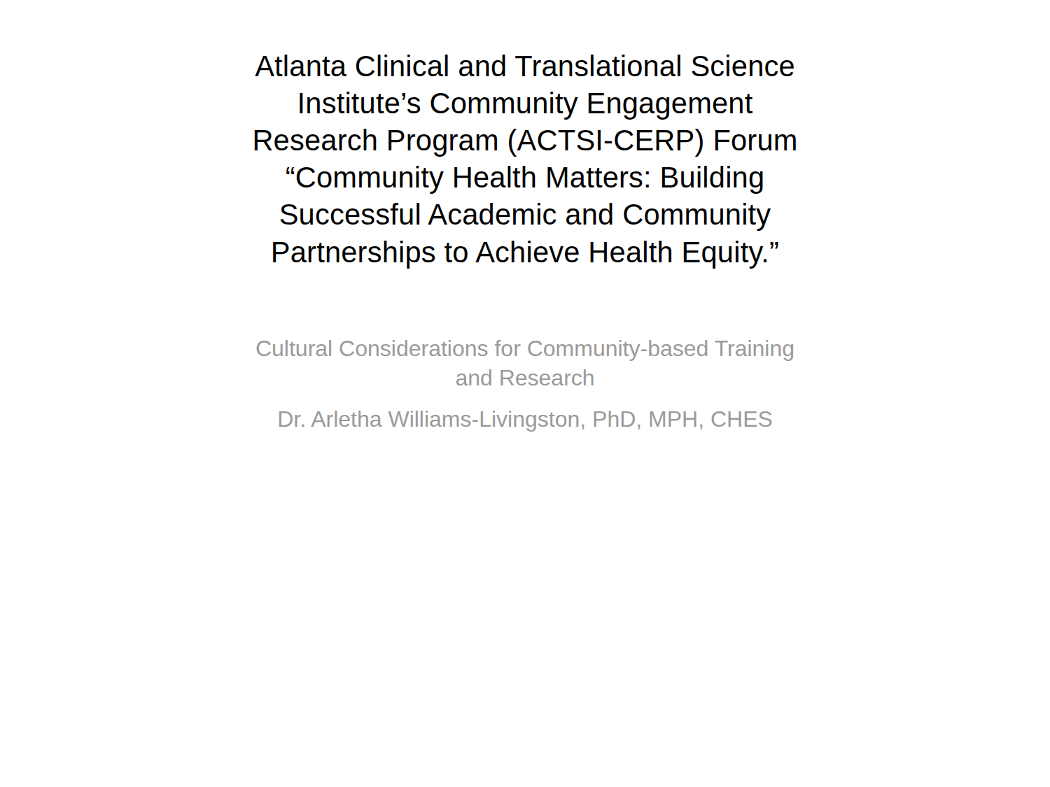Atlanta Clinical and Translational Science Institute’s Community Engagement Research Program (ACTSI-CERP) Forum
“Community Health Matters: Building Successful Academic and Community Partnerships to Achieve Health Equity.”
Cultural Considerations for Community-based Training and Research
Dr. Arletha Williams-Livingston, PhD, MPH, CHES